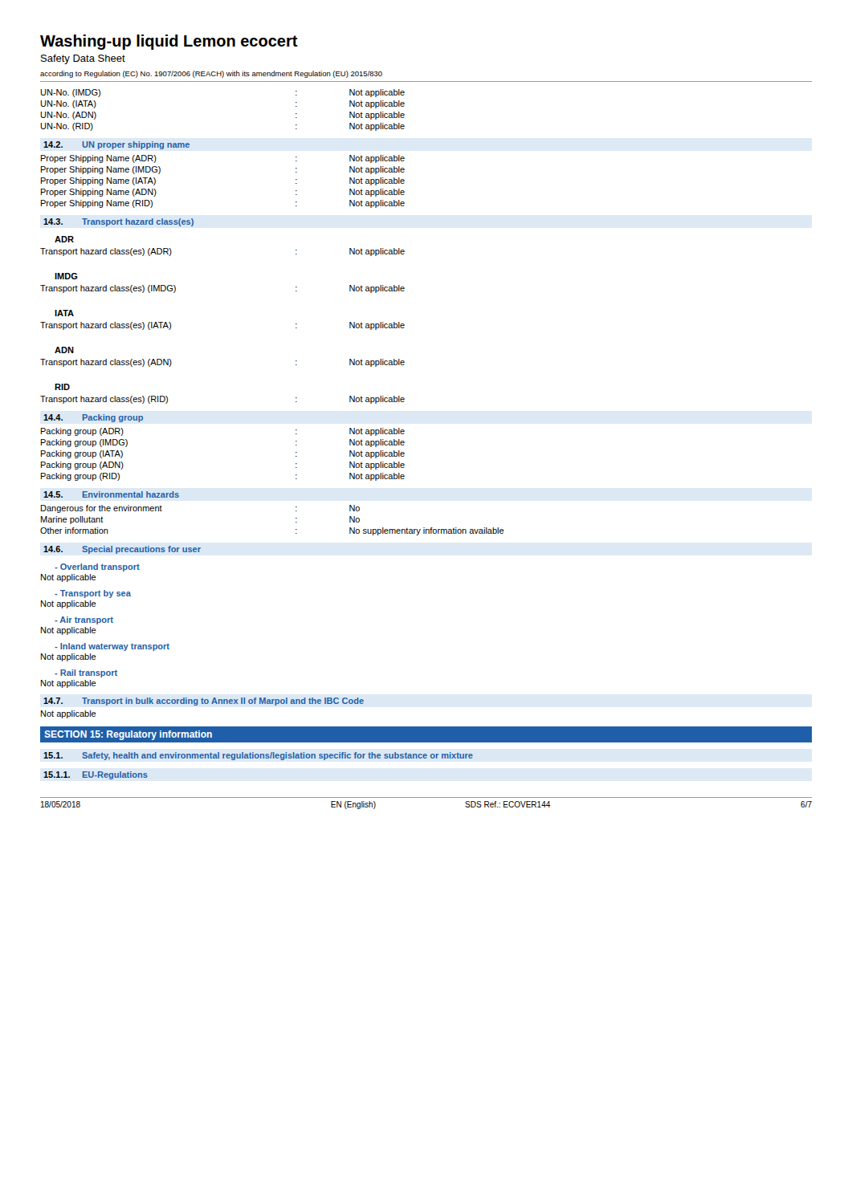Washing-up liquid Lemon ecocert
Safety Data Sheet
according to Regulation (EC) No. 1907/2006 (REACH) with its amendment Regulation (EU) 2015/830
| UN-No. (IMDG) | : | Not applicable |
| UN-No. (IATA) | : | Not applicable |
| UN-No. (ADN) | : | Not applicable |
| UN-No. (RID) | : | Not applicable |
14.2. UN proper shipping name
| Proper Shipping Name (ADR) | : | Not applicable |
| Proper Shipping Name (IMDG) | : | Not applicable |
| Proper Shipping Name (IATA) | : | Not applicable |
| Proper Shipping Name (ADN) | : | Not applicable |
| Proper Shipping Name (RID) | : | Not applicable |
14.3. Transport hazard class(es)
ADR
| Transport hazard class(es) (ADR) | : | Not applicable |
IMDG
| Transport hazard class(es) (IMDG) | : | Not applicable |
IATA
| Transport hazard class(es) (IATA) | : | Not applicable |
ADN
| Transport hazard class(es) (ADN) | : | Not applicable |
RID
| Transport hazard class(es) (RID) | : | Not applicable |
14.4. Packing group
| Packing group (ADR) | : | Not applicable |
| Packing group (IMDG) | : | Not applicable |
| Packing group (IATA) | : | Not applicable |
| Packing group (ADN) | : | Not applicable |
| Packing group (RID) | : | Not applicable |
14.5. Environmental hazards
| Dangerous for the environment | : | No |
| Marine pollutant | : | No |
| Other information | : | No supplementary information available |
14.6. Special precautions for user
- Overland transport
Not applicable
- Transport by sea
Not applicable
- Air transport
Not applicable
- Inland waterway transport
Not applicable
- Rail transport
Not applicable
14.7. Transport in bulk according to Annex II of Marpol and the IBC Code
Not applicable
SECTION 15: Regulatory information
15.1. Safety, health and environmental regulations/legislation specific for the substance or mixture
15.1.1. EU-Regulations
18/05/2018
EN (English) SDS Ref.: ECOVER144
6/7